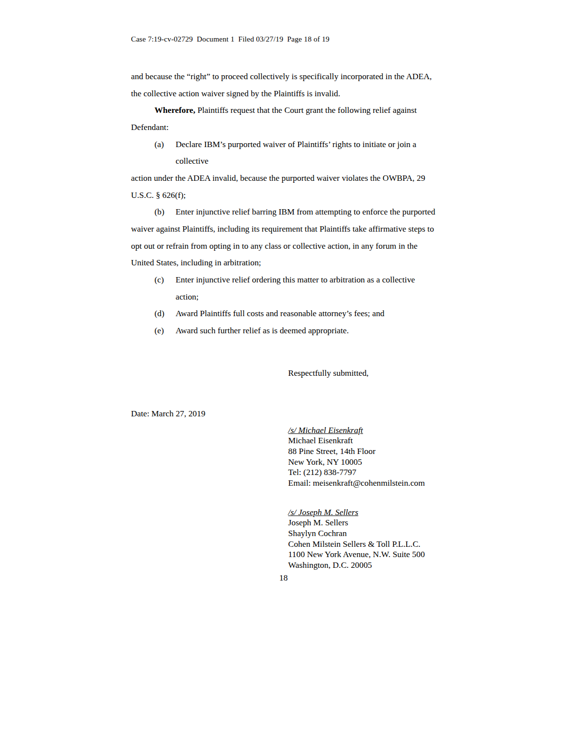Case 7:19-cv-02729 Document 1 Filed 03/27/19 Page 18 of 19
and because the “right” to proceed collectively is specifically incorporated in the ADEA, the collective action waiver signed by the Plaintiffs is invalid.
Wherefore, Plaintiffs request that the Court grant the following relief against Defendant:
(a)
Declare IBM’s purported waiver of Plaintiffs’ rights to initiate or join a collective
action under the ADEA invalid, because the purported waiver violates the OWBPA, 29 U.S.C. § 626(f);
(b)
Enter injunctive relief barring IBM from attempting to enforce the purported
waiver against Plaintiffs, including its requirement that Plaintiffs take affirmative steps to opt out or refrain from opting in to any class or collective action, in any forum in the United States, including in arbitration;
(c)
Enter injunctive relief ordering this matter to arbitration as a collective action;
(d)
Award Plaintiffs full costs and reasonable attorney’s fees; and
(e)
Award such further relief as is deemed appropriate.
Respectfully submitted,
Date: March 27, 2019
/s/ Michael Eisenkraft
Michael Eisenkraft
88 Pine Street, 14th Floor
New York, NY 10005
Tel: (212) 838-7797
Email: meisenkraft@cohenmilstein.com
/s/ Joseph M. Sellers
Joseph M. Sellers
Shaylyn Cochran
Cohen Milstein Sellers & Toll P.L.L.C.
1100 New York Avenue, N.W. Suite 500
Washington, D.C. 20005
18